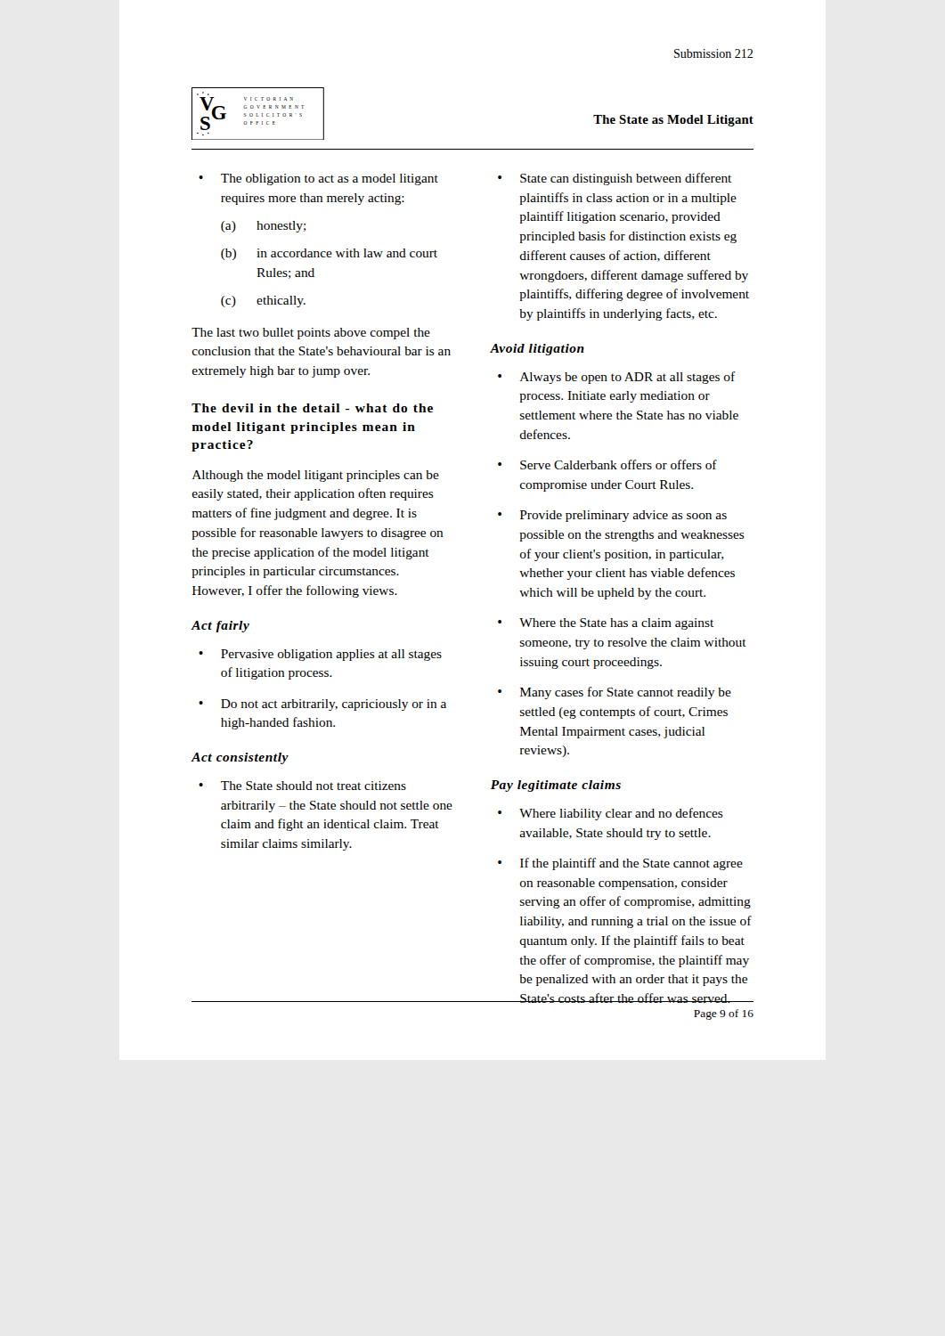Submission 212
V I C T O R I A N G O V E R N M E N T S O L I C I T O R ' S O F F I C E V G S
The State as Model Litigant
The obligation to act as a model litigant requires more than merely acting:
(a) honestly;
(b) in accordance with law and court Rules; and
(c) ethically.
The last two bullet points above compel the conclusion that the State's behavioural bar is an extremely high bar to jump over.
The devil in the detail - what do the model litigant principles mean in practice?
Although the model litigant principles can be easily stated, their application often requires matters of fine judgment and degree. It is possible for reasonable lawyers to disagree on the precise application of the model litigant principles in particular circumstances. However, I offer the following views.
Act fairly
Pervasive obligation applies at all stages of litigation process.
Do not act arbitrarily, capriciously or in a high-handed fashion.
Act consistently
The State should not treat citizens arbitrarily – the State should not settle one claim and fight an identical claim. Treat similar claims similarly.
State can distinguish between different plaintiffs in class action or in a multiple plaintiff litigation scenario, provided principled basis for distinction exists eg different causes of action, different wrongdoers, different damage suffered by plaintiffs, differing degree of involvement by plaintiffs in underlying facts, etc.
Avoid litigation
Always be open to ADR at all stages of process. Initiate early mediation or settlement where the State has no viable defences.
Serve Calderbank offers or offers of compromise under Court Rules.
Provide preliminary advice as soon as possible on the strengths and weaknesses of your client's position, in particular, whether your client has viable defences which will be upheld by the court.
Where the State has a claim against someone, try to resolve the claim without issuing court proceedings.
Many cases for State cannot readily be settled (eg contempts of court, Crimes Mental Impairment cases, judicial reviews).
Pay legitimate claims
Where liability clear and no defences available, State should try to settle.
If the plaintiff and the State cannot agree on reasonable compensation, consider serving an offer of compromise, admitting liability, and running a trial on the issue of quantum only. If the plaintiff fails to beat the offer of compromise, the plaintiff may be penalized with an order that it pays the State's costs after the offer was served.
Page 9 of 16